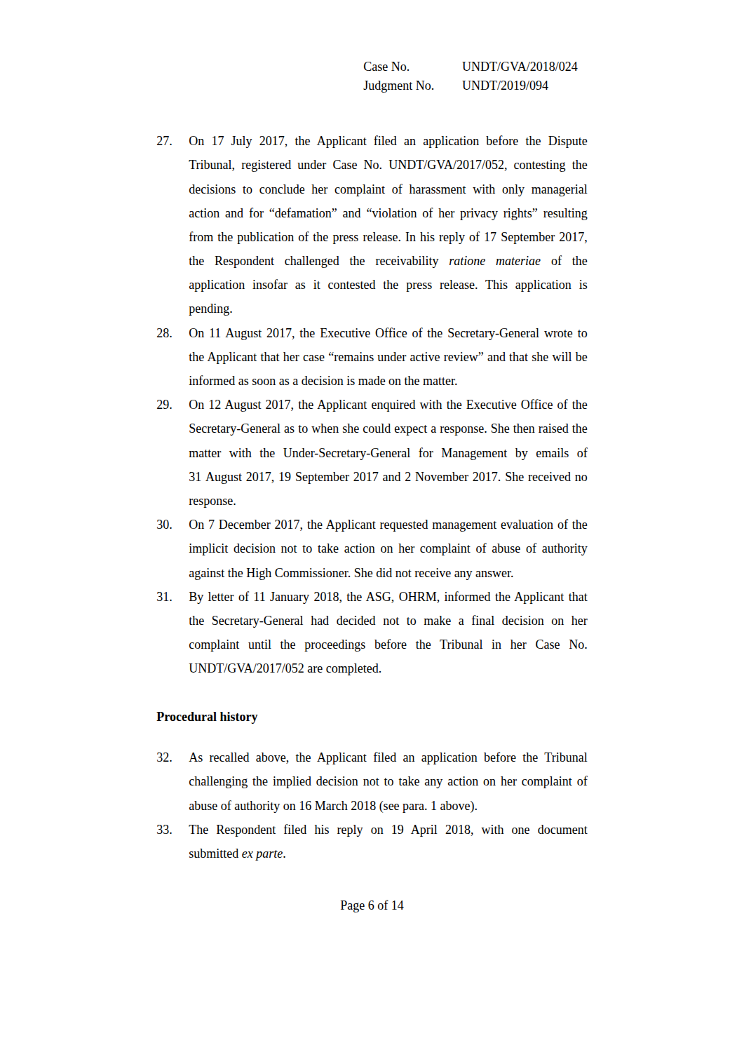| Case No. | UNDT/GVA/2018/024 |
| Judgment No. | UNDT/2019/094 |
27.
On 17 July 2017, the Applicant filed an application before the Dispute Tribunal, registered under Case No. UNDT/GVA/2017/052, contesting the decisions to conclude her complaint of harassment with only managerial action and for “defamation” and “violation of her privacy rights” resulting from the publication of the press release. In his reply of 17 September 2017, the Respondent challenged the receivability ratione materiae of the application insofar as it contested the press release. This application is pending.
28.
On 11 August 2017, the Executive Office of the Secretary-General wrote to the Applicant that her case “remains under active review” and that she will be informed as soon as a decision is made on the matter.
29.
On 12 August 2017, the Applicant enquired with the Executive Office of the Secretary-General as to when she could expect a response. She then raised the matter with the Under-Secretary-General for Management by emails of 31 August 2017, 19 September 2017 and 2 November 2017. She received no response.
30.
On 7 December 2017, the Applicant requested management evaluation of the implicit decision not to take action on her complaint of abuse of authority against the High Commissioner. She did not receive any answer.
31.
By letter of 11 January 2018, the ASG, OHRM, informed the Applicant that the Secretary-General had decided not to make a final decision on her complaint until the proceedings before the Tribunal in her Case No. UNDT/GVA/2017/052 are completed.
Procedural history
32.
As recalled above, the Applicant filed an application before the Tribunal challenging the implied decision not to take any action on her complaint of abuse of authority on 16 March 2018 (see para. 1 above).
33.
The Respondent filed his reply on 19 April 2018, with one document submitted ex parte.
Page 6 of 14